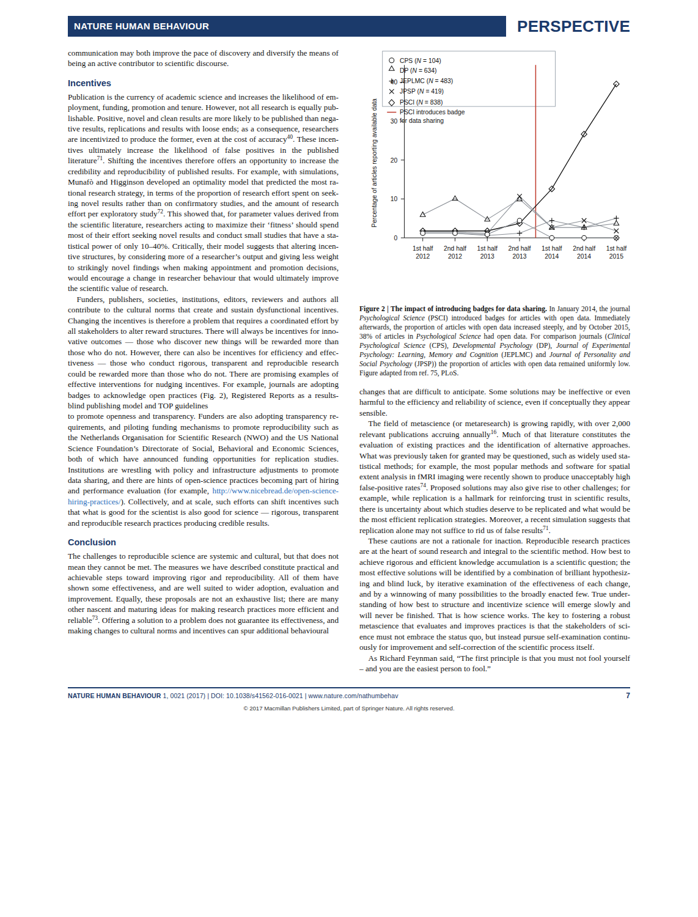NATURE HUMAN BEHAVIOUR
PERSPECTIVE
communication may both improve the pace of discovery and diversify the means of being an active contributor to scientific discourse.
Incentives
Publication is the currency of academic science and increases the likelihood of employment, funding, promotion and tenure. However, not all research is equally publishable. Positive, novel and clean results are more likely to be published than negative results, replications and results with loose ends; as a consequence, researchers are incentivized to produce the former, even at the cost of accuracy40. These incentives ultimately increase the likelihood of false positives in the published literature71. Shifting the incentives therefore offers an opportunity to increase the credibility and reproducibility of published results. For example, with simulations, Munafò and Higginson developed an optimality model that predicted the most rational research strategy, in terms of the proportion of research effort spent on seeking novel results rather than on confirmatory studies, and the amount of research effort per exploratory study72. This showed that, for parameter values derived from the scientific literature, researchers acting to maximize their ‘fitness’ should spend most of their effort seeking novel results and conduct small studies that have a statistical power of only 10–40%. Critically, their model suggests that altering incentive structures, by considering more of a researcher’s output and giving less weight to strikingly novel findings when making appointment and promotion decisions, would encourage a change in researcher behaviour that would ultimately improve the scientific value of research.
Funders, publishers, societies, institutions, editors, reviewers and authors all contribute to the cultural norms that create and sustain dysfunctional incentives. Changing the incentives is therefore a problem that requires a coordinated effort by all stakeholders to alter reward structures. There will always be incentives for innovative outcomes — those who discover new things will be rewarded more than those who do not. However, there can also be incentives for efficiency and effectiveness — those who conduct rigorous, transparent and reproducible research could be rewarded more than those who do not. There are promising examples of effective interventions for nudging incentives. For example, journals are adopting badges to acknowledge open practices (Fig. 2), Registered Reports as a results-blind publishing model and TOP guidelines
to promote openness and transparency. Funders are also adopting transparency requirements, and piloting funding mechanisms to promote reproducibility such as the Netherlands Organisation for Scientific Research (NWO) and the US National Science Foundation’s Directorate of Social, Behavioral and Economic Sciences, both of which have announced funding opportunities for replication studies. Institutions are wrestling with policy and infrastructure adjustments to promote data sharing, and there are hints of open-science practices becoming part of hiring and performance evaluation (for example, http://www.nicebread.de/open-science-hiring-practices/). Collectively, and at scale, such efforts can shift incentives such that what is good for the scientist is also good for science — rigorous, transparent and reproducible research practices producing credible results.
Conclusion
The challenges to reproducible science are systemic and cultural, but that does not mean they cannot be met. The measures we have described constitute practical and achievable steps toward improving rigor and reproducibility. All of them have shown some effectiveness, and are well suited to wider adoption, evaluation and improvement. Equally, these proposals are not an exhaustive list; there are many other nascent and maturing ideas for making research practices more efficient and reliable73. Offering a solution to a problem does not guarantee its effectiveness, and making changes to cultural norms and incentives can spur additional behavioural
CPS (N = 104) DP (N = 634) JEPLMC (N = 483) JPSP (N = 419) PSCI (N = 838) PSCI introduces badge for data sharing 0 10 20 30 40 Percentage of articles reporting available data 1st half2012 2nd half2012 1st half2013 2nd half2013 1st half2014 2nd half2014 1st half2015
Figure 2 | The impact of introducing badges for data sharing. In January 2014, the journal Psychological Science (PSCI) introduced badges for articles with open data. Immediately afterwards, the proportion of articles with open data increased steeply, and by October 2015, 38% of articles in Psychological Science had open data. For comparison journals (Clinical Psychological Science (CPS), Developmental Psychology (DP), Journal of Experimental Psychology: Learning, Memory and Cognition (JEPLMC) and Journal of Personality and Social Psychology (JPSP)) the proportion of articles with open data remained uniformly low. Figure adapted from ref. 75, PLoS.
changes that are difficult to anticipate. Some solutions may be ineffective or even harmful to the efficiency and reliability of science, even if conceptually they appear sensible.
The field of metascience (or metaresearch) is growing rapidly, with over 2,000 relevant publications accruing annually16. Much of that literature constitutes the evaluation of existing practices and the identification of alternative approaches. What was previously taken for granted may be questioned, such as widely used statistical methods; for example, the most popular methods and software for spatial extent analysis in fMRI imaging were recently shown to produce unacceptably high false-positive rates74. Proposed solutions may also give rise to other challenges; for example, while replication is a hallmark for reinforcing trust in scientific results, there is uncertainty about which studies deserve to be replicated and what would be the most efficient replication strategies. Moreover, a recent simulation suggests that replication alone may not suffice to rid us of false results71.
These cautions are not a rationale for inaction. Reproducible research practices are at the heart of sound research and integral to the scientific method. How best to achieve rigorous and efficient knowledge accumulation is a scientific question; the most effective solutions will be identified by a combination of brilliant hypothesizing and blind luck, by iterative examination of the effectiveness of each change, and by a winnowing of many possibilities to the broadly enacted few. True understanding of how best to structure and incentivize science will emerge slowly and will never be finished. That is how science works. The key to fostering a robust metascience that evaluates and improves practices is that the stakeholders of science must not embrace the status quo, but instead pursue self-examination continuously for improvement and self-correction of the scientific process itself.
As Richard Feynman said, “The first principle is that you must not fool yourself – and you are the easiest person to fool.”
NATURE HUMAN BEHAVIOUR 1, 0021 (2017) | DOI: 10.1038/s41562-016-0021 | www.nature.com/nathumbehav
7
© 2017 Macmillan Publishers Limited, part of Springer Nature. All rights reserved.